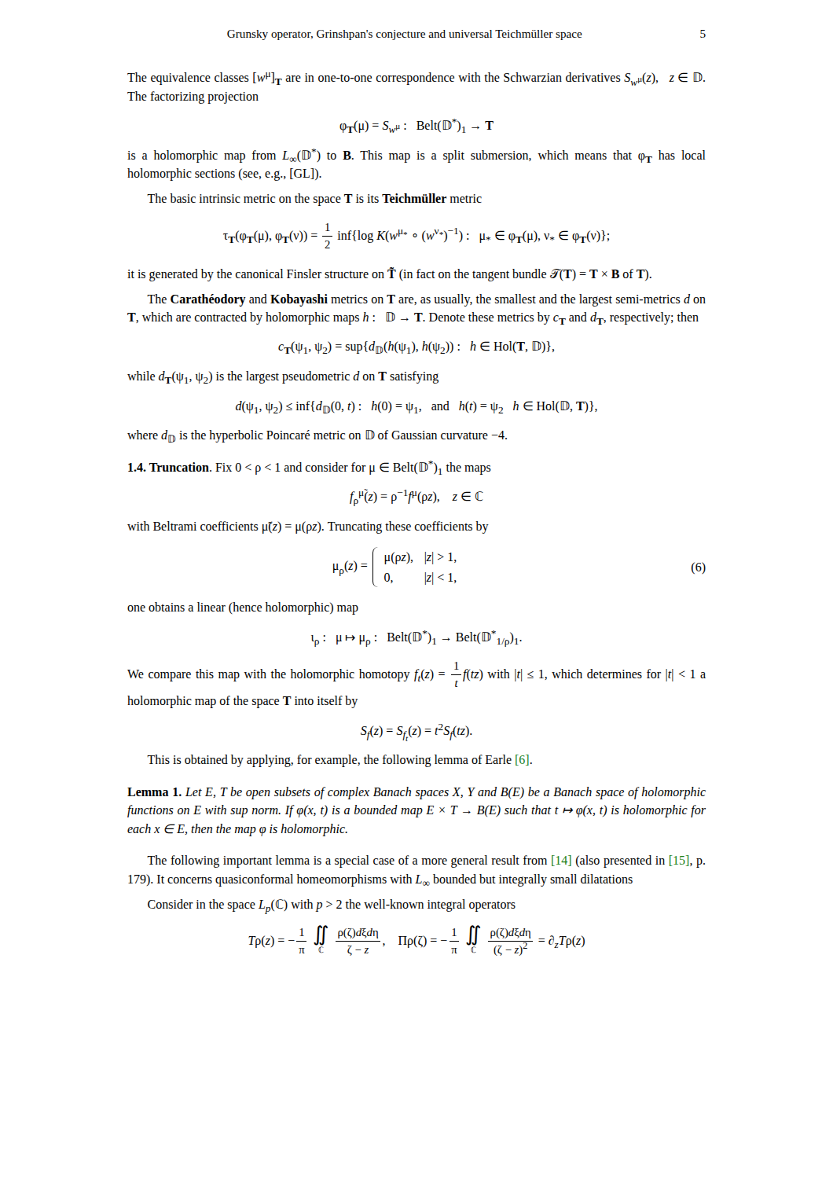Grunsky operator, Grinshpan's conjecture and universal Teichmüller space 5
The equivalence classes [wμ]T are in one-to-one correspondence with the Schwarzian derivatives Swμ(z), z ∈ 𝔻. The factorizing projection
φT(μ) = Swμ : Belt(𝔻*)1 → T
is a holomorphic map from L∞(𝔻*) to B. This map is a split submersion, which means that φT has local holomorphic sections (see, e.g., [GL]).
The basic intrinsic metric on the space T is its Teichmüller metric
τT(φT(μ), φT(ν)) = 12 inf{log K(wμ* ∘ (wν*)−1) : μ* ∈ φT(μ), ν* ∈ φT(ν)};
it is generated by the canonical Finsler structure on T̃ (in fact on the tangent bundle 𝒯(T) = T × B of T).
The Carathéodory and Kobayashi metrics on T are, as usually, the smallest and the largest semi-metrics d on T, which are contracted by holomorphic maps h : 𝔻 → T. Denote these metrics by cT and dT, respectively; then
cT(ψ1, ψ2) = sup{d𝔻(h(ψ1), h(ψ2)) : h ∈ Hol(T, 𝔻)},
while dT(ψ1, ψ2) is the largest pseudometric d on T satisfying
d(ψ1, ψ2) ≤ inf{d𝔻(0, t) : h(0) = ψ1, and h(t) = ψ2 h ∈ Hol(𝔻, T)},
where d𝔻 is the hyperbolic Poincaré metric on 𝔻 of Gaussian curvature −4.
1.4. Truncation. Fix 0 < ρ < 1 and consider for μ ∈ Belt(𝔻*)1 the maps
fρμ̃(z) = ρ−1fμ(ρz), z ∈ ℂ
with Beltrami coefficients μ̃(z) = μ(ρz). Truncating these coefficients by
μρ(z) =
| μ(ρ z ), | / z / > 1, |
| 0, | / z / < 1, |
(6)
one obtains a linear (hence holomorphic) map
ιρ : μ ↦ μρ : Belt(𝔻*)1 → Belt(𝔻*1/ρ)1.
We compare this map with the holomorphic homotopy ft(z) = 1 t f(tz) with |t| ≤ 1, which determines for |t| < 1 a holomorphic map of the space T into itself by
Sf(z) = Sft(z) = t2Sf(tz).
This is obtained by applying, for example, the following lemma of Earle [6].
Lemma 1. Let E, T be open subsets of complex Banach spaces X, Y and B(E) be a Banach space of holomorphic functions on E with sup norm. If φ(x, t) is a bounded map E × T → B(E) such that t ↦ φ(x, t) is holomorphic for each x ∈ E, then the map φ is holomorphic.
The following important lemma is a special case of a more general result from [14] (also presented in [15], p. 179). It concerns quasiconformal homeomorphisms with L∞ bounded but integrally small dilatations
Consider in the space Lp(ℂ) with p > 2 the well-known integral operators
Tρ(z) = −1 π ∬ℂ ρ(ζ)dξdη ζ − z, Πρ(ζ) = −1 π ∬ℂ ρ(ζ)dξdη(ζ − z)2 = ∂zTρ(z)